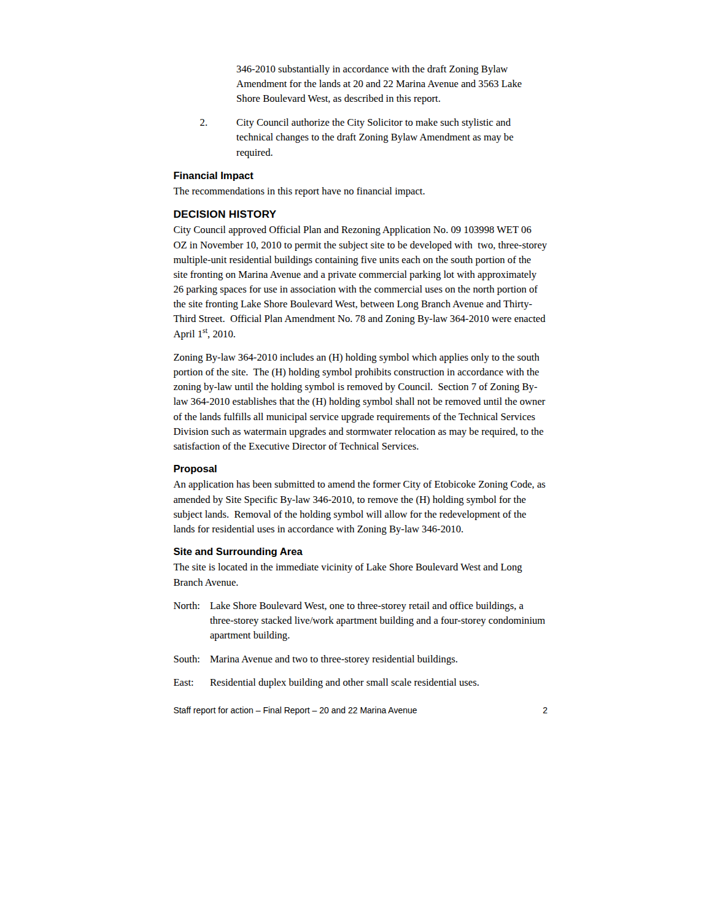346-2010 substantially in accordance with the draft Zoning Bylaw Amendment for the lands at 20 and 22 Marina Avenue and 3563 Lake Shore Boulevard West, as described in this report.
2.
City Council authorize the City Solicitor to make such stylistic and technical changes to the draft Zoning Bylaw Amendment as may be required.
Financial Impact
The recommendations in this report have no financial impact.
DECISION HISTORY
City Council approved Official Plan and Rezoning Application No. 09 103998 WET 06 OZ in November 10, 2010 to permit the subject site to be developed with two, three-storey multiple-unit residential buildings containing five units each on the south portion of the site fronting on Marina Avenue and a private commercial parking lot with approximately 26 parking spaces for use in association with the commercial uses on the north portion of the site fronting Lake Shore Boulevard West, between Long Branch Avenue and Thirty-Third Street. Official Plan Amendment No. 78 and Zoning By-law 364-2010 were enacted April 1st, 2010.
Zoning By-law 364-2010 includes an (H) holding symbol which applies only to the south portion of the site. The (H) holding symbol prohibits construction in accordance with the zoning by-law until the holding symbol is removed by Council. Section 7 of Zoning By-law 364-2010 establishes that the (H) holding symbol shall not be removed until the owner of the lands fulfills all municipal service upgrade requirements of the Technical Services Division such as watermain upgrades and stormwater relocation as may be required, to the satisfaction of the Executive Director of Technical Services.
Proposal
An application has been submitted to amend the former City of Etobicoke Zoning Code, as amended by Site Specific By-law 346-2010, to remove the (H) holding symbol for the subject lands. Removal of the holding symbol will allow for the redevelopment of the lands for residential uses in accordance with Zoning By-law 346-2010.
Site and Surrounding Area
The site is located in the immediate vicinity of Lake Shore Boulevard West and Long Branch Avenue.
North:
Lake Shore Boulevard West, one to three-storey retail and office buildings, a three-storey stacked live/work apartment building and a four-storey condominium apartment building.
South:
Marina Avenue and two to three-storey residential buildings.
East:
Residential duplex building and other small scale residential uses.
Staff report for action – Final Report – 20 and 22 Marina Avenue 2